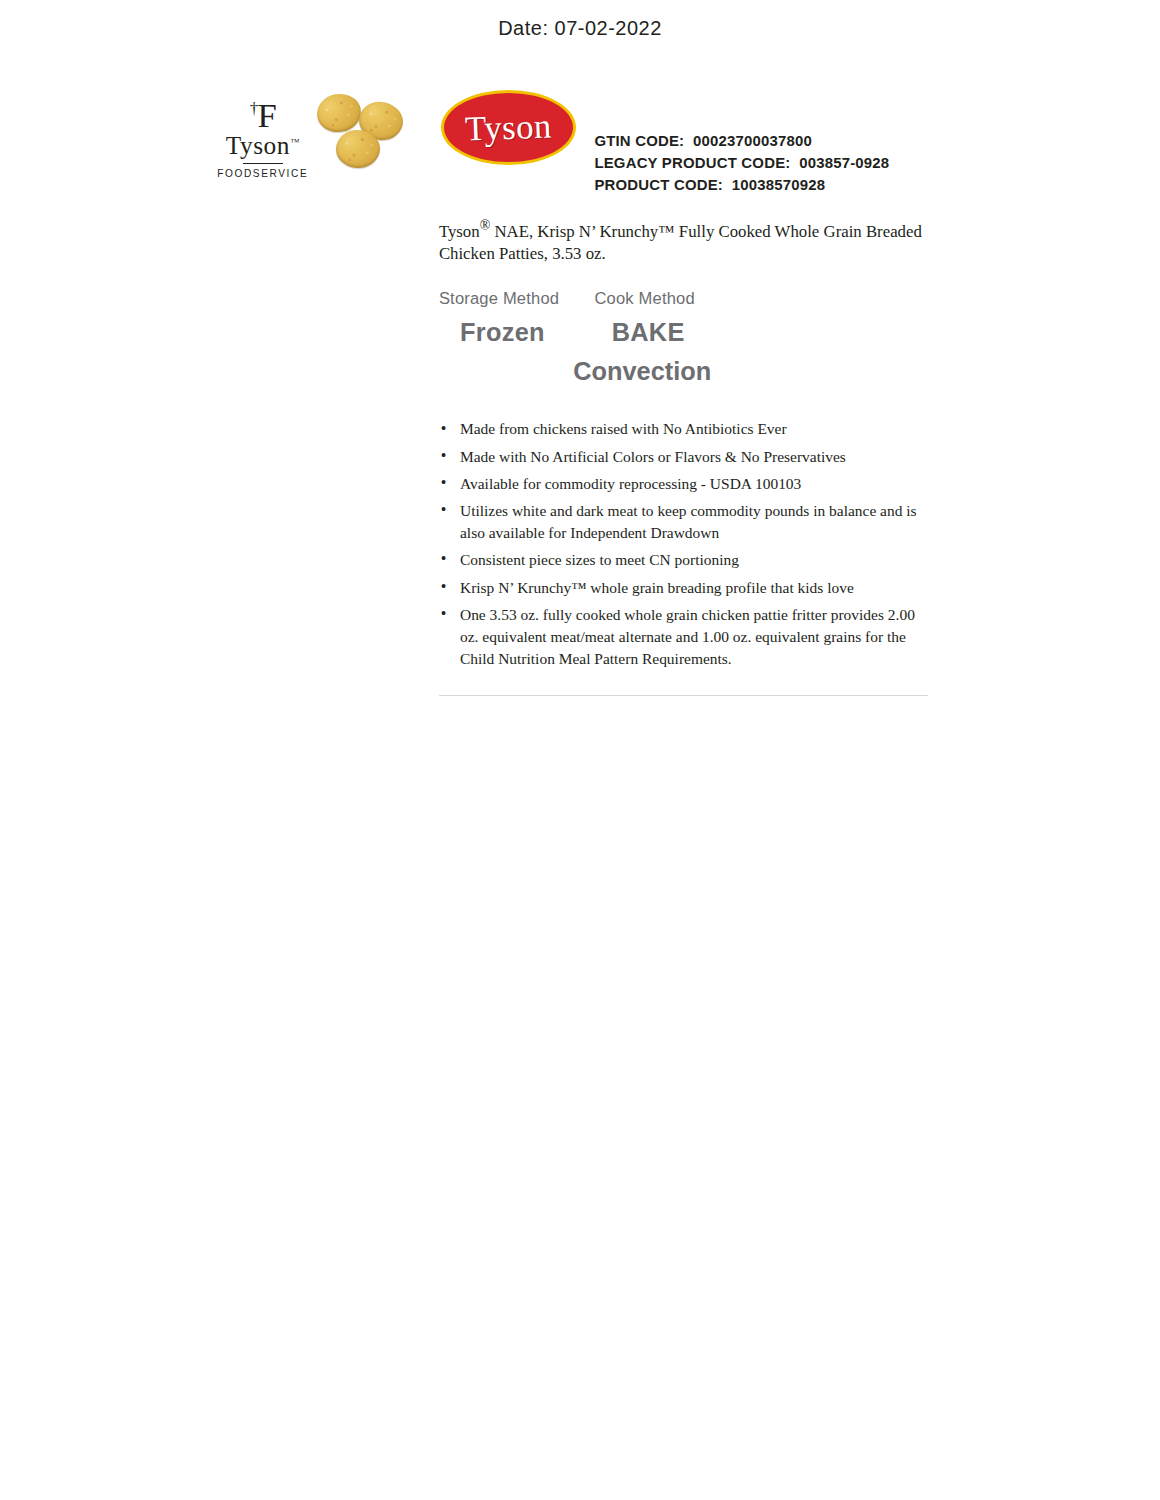Date: 07-02-2022
†F
Tyson™
FOODSERVICE
Tyson
GTIN CODE: 00023700037800
LEGACY PRODUCT CODE: 003857-0928
PRODUCT CODE: 10038570928
Tyson® NAE, Krisp N’ Krunchy™ Fully Cooked Whole Grain Breaded Chicken Patties, 3.53 oz.
Storage Method
Frozen
Cook Method
BAKE
Convection
Made from chickens raised with No Antibiotics Ever
Made with No Artificial Colors or Flavors & No Preservatives
Available for commodity reprocessing - USDA 100103
Utilizes white and dark meat to keep commodity pounds in balance and is also available for Independent Drawdown
Consistent piece sizes to meet CN portioning
Krisp N’ Krunchy™ whole grain breading profile that kids love
One 3.53 oz. fully cooked whole grain chicken pattie fritter provides 2.00 oz. equivalent meat/meat alternate and 1.00 oz. equivalent grains for the Child Nutrition Meal Pattern Requirements.